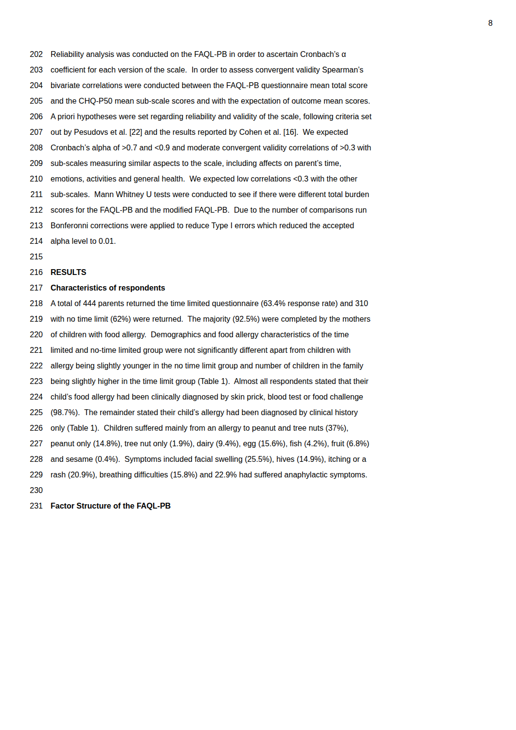8
Reliability analysis was conducted on the FAQL-PB in order to ascertain Cronbach’s α
coefficient for each version of the scale. In order to assess convergent validity Spearman’s
bivariate correlations were conducted between the FAQL-PB questionnaire mean total score
and the CHQ-P50 mean sub-scale scores and with the expectation of outcome mean scores.
A priori hypotheses were set regarding reliability and validity of the scale, following criteria set
out by Pesudovs et al. [22] and the results reported by Cohen et al. [16]. We expected
Cronbach’s alpha of >0.7 and <0.9 and moderate convergent validity correlations of >0.3 with
sub-scales measuring similar aspects to the scale, including affects on parent’s time,
emotions, activities and general health. We expected low correlations <0.3 with the other
sub-scales. Mann Whitney U tests were conducted to see if there were different total burden
scores for the FAQL-PB and the modified FAQL-PB. Due to the number of comparisons run
Bonferonni corrections were applied to reduce Type I errors which reduced the accepted
alpha level to 0.01.
RESULTS
Characteristics of respondents
A total of 444 parents returned the time limited questionnaire (63.4% response rate) and 310
with no time limit (62%) were returned. The majority (92.5%) were completed by the mothers
of children with food allergy. Demographics and food allergy characteristics of the time
limited and no-time limited group were not significantly different apart from children with
allergy being slightly younger in the no time limit group and number of children in the family
being slightly higher in the time limit group (Table 1). Almost all respondents stated that their
child’s food allergy had been clinically diagnosed by skin prick, blood test or food challenge
(98.7%). The remainder stated their child’s allergy had been diagnosed by clinical history
only (Table 1). Children suffered mainly from an allergy to peanut and tree nuts (37%),
peanut only (14.8%), tree nut only (1.9%), dairy (9.4%), egg (15.6%), fish (4.2%), fruit (6.8%)
and sesame (0.4%). Symptoms included facial swelling (25.5%), hives (14.9%), itching or a
rash (20.9%), breathing difficulties (15.8%) and 22.9% had suffered anaphylactic symptoms.
Factor Structure of the FAQL-PB